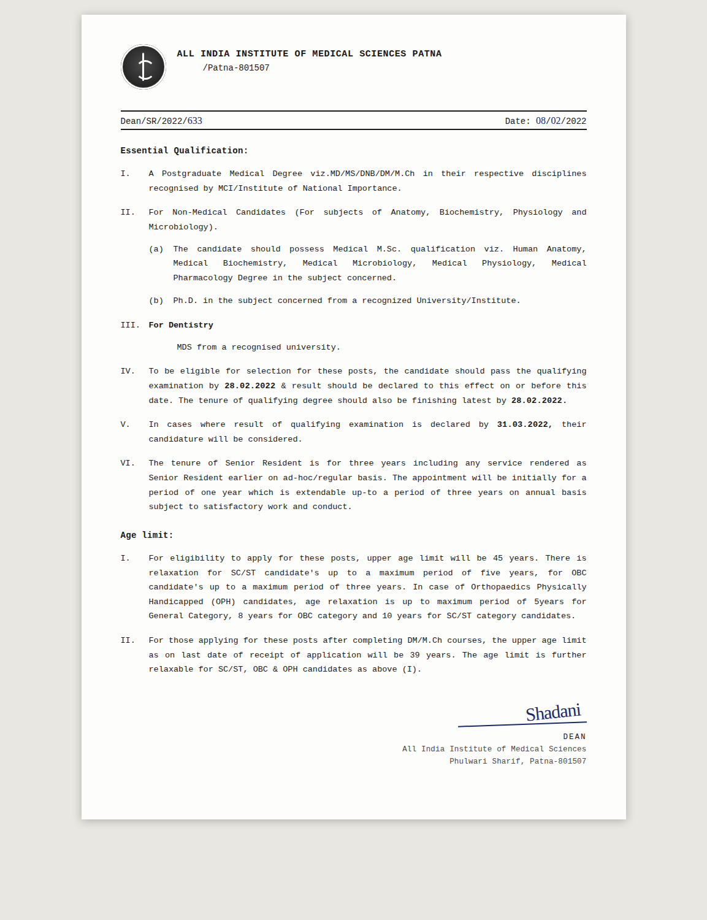ALL INDIA INSTITUTE OF MEDICAL SCIENCES PATNA
/Patna-801507
Dean/SR/2022/633
Date: 08/02/2022
Essential Qualification:
I. A Postgraduate Medical Degree viz.MD/MS/DNB/DM/M.Ch in their respective disciplines recognised by MCI/Institute of National Importance.
II. For Non-Medical Candidates (For subjects of Anatomy, Biochemistry, Physiology and Microbiology).
(a) The candidate should possess Medical M.Sc. qualification viz. Human Anatomy, Medical Biochemistry, Medical Microbiology, Medical Physiology, Medical Pharmacology Degree in the subject concerned.
(b) Ph.D. in the subject concerned from a recognized University/Institute.
III. For Dentistry
MDS from a recognised university.
IV. To be eligible for selection for these posts, the candidate should pass the qualifying examination by 28.02.2022 & result should be declared to this effect on or before this date. The tenure of qualifying degree should also be finishing latest by 28.02.2022.
V. In cases where result of qualifying examination is declared by 31.03.2022, their candidature will be considered.
VI. The tenure of Senior Resident is for three years including any service rendered as Senior Resident earlier on ad-hoc/regular basis. The appointment will be initially for a period of one year which is extendable up-to a period of three years on annual basis subject to satisfactory work and conduct.
Age limit:
I. For eligibility to apply for these posts, upper age limit will be 45 years. There is relaxation for SC/ST candidate's up to a maximum period of five years, for OBC candidate's up to a maximum period of three years. In case of Orthopaedics Physically Handicapped (OPH) candidates, age relaxation is up to maximum period of 5years for General Category, 8 years for OBC category and 10 years for SC/ST category candidates.
II. For those applying for these posts after completing DM/M.Ch courses, the upper age limit as on last date of receipt of application will be 39 years. The age limit is further relaxable for SC/ST, OBC & OPH candidates as above (I).
Shadani
DEAN
All India Institute of Medical Sciences
Phulwari Sharif, Patna-801507